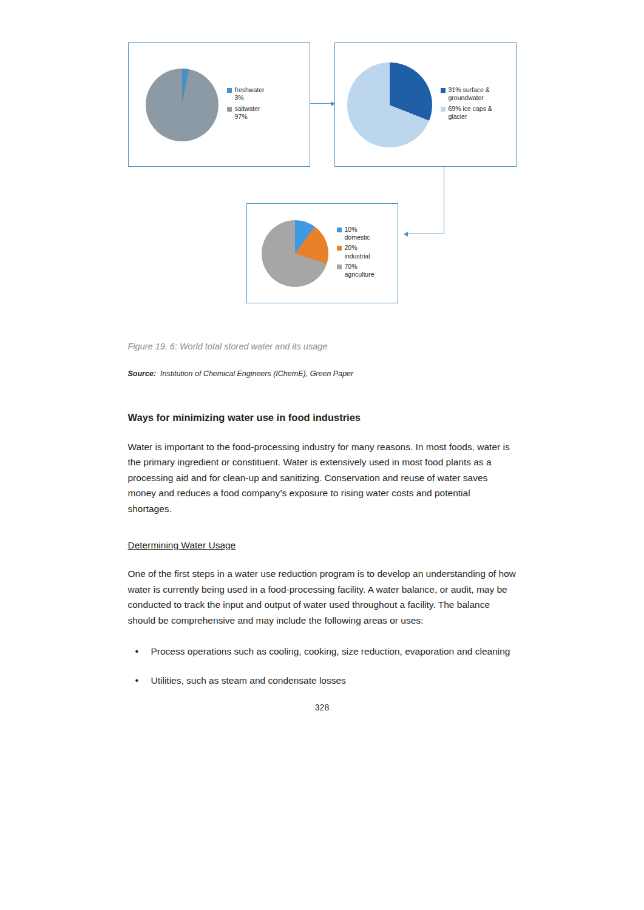freshwater
3%
saltwater
97%
31% surface &
groundwater
69% ice caps &
glacier
10%
domestic
20%
industrial
70%
agriculture
Figure 19. 6: World total stored water and its usage
Source: Institution of Chemical Engineers (IChemE), Green Paper
Ways for minimizing water use in food industries
Water is important to the food-processing industry for many reasons. In most foods, water is the primary ingredient or constituent. Water is extensively used in most food plants as a processing aid and for clean-up and sanitizing. Conservation and reuse of water saves money and reduces a food company’s exposure to rising water costs and potential shortages.
Determining Water Usage
One of the first steps in a water use reduction program is to develop an understanding of how water is currently being used in a food-processing facility. A water balance, or audit, may be conducted to track the input and output of water used throughout a facility. The balance should be comprehensive and may include the following areas or uses:
Process operations such as cooling, cooking, size reduction, evaporation and cleaning
Utilities, such as steam and condensate losses
328